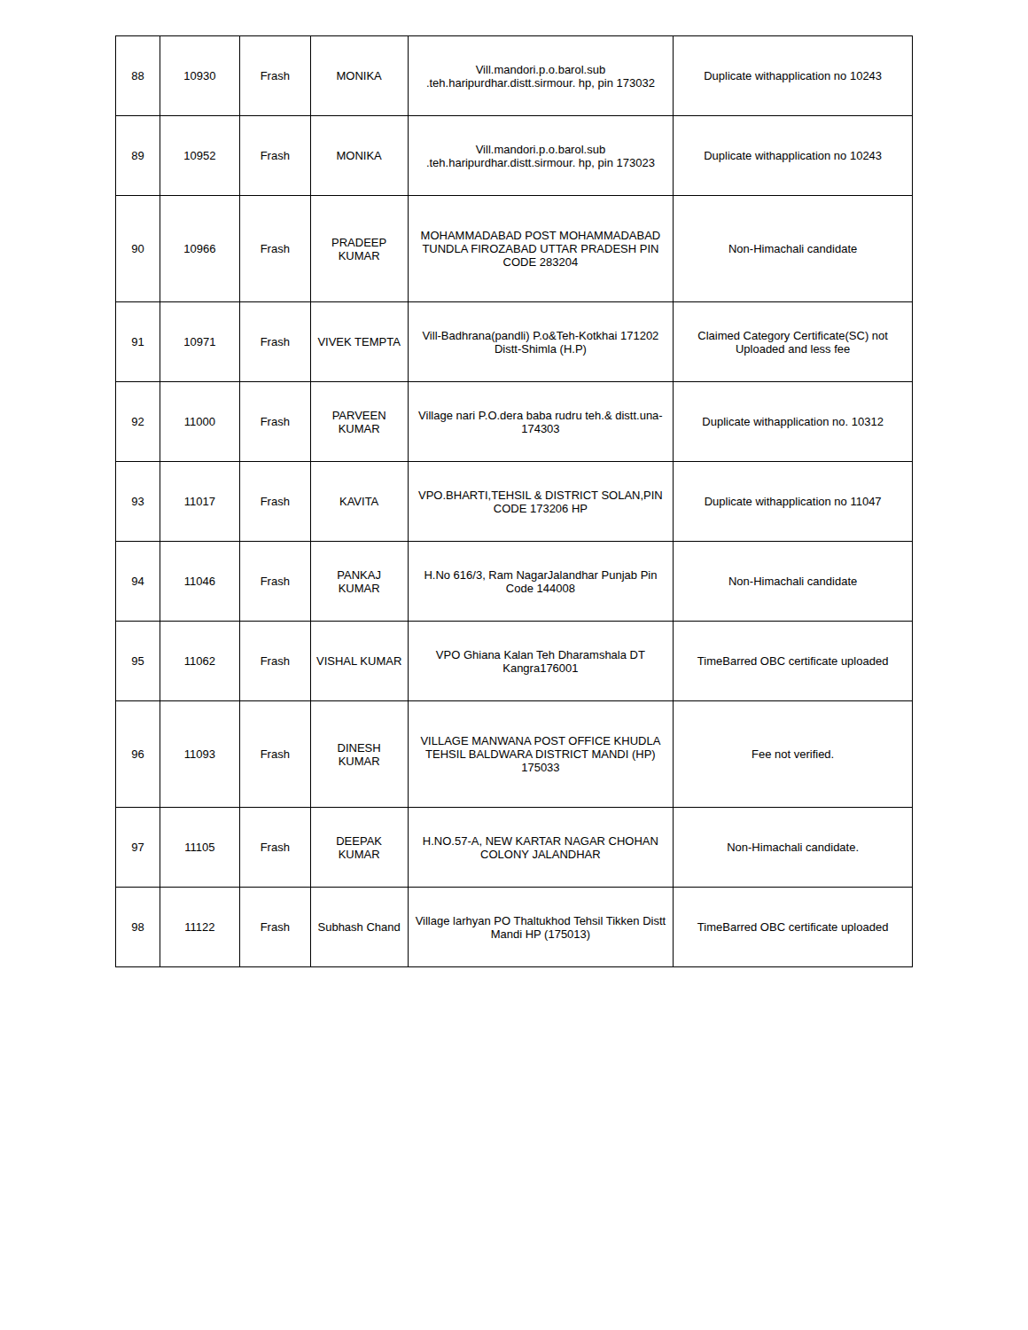| 88 | 10930 | Frash | MONIKA | Vill.mandori.p.o.barol.sub .teh.haripurdhar.distt.sirmour. hp, pin 173032 | Duplicate withapplication no 10243 |
| 89 | 10952 | Frash | MONIKA | Vill.mandori.p.o.barol.sub .teh.haripurdhar.distt.sirmour. hp, pin 173023 | Duplicate withapplication no 10243 |
| 90 | 10966 | Frash | PRADEEP KUMAR | MOHAMMADABAD POST MOHAMMADABAD TUNDLA FIROZABAD UTTAR PRADESH PIN CODE 283204 | Non-Himachali candidate |
| 91 | 10971 | Frash | VIVEK TEMPTA | Vill-Badhrana(pandli) P.o&Teh-Kotkhai 171202 Distt-Shimla (H.P) | Claimed Category Certificate(SC) not Uploaded and less fee |
| 92 | 11000 | Frash | PARVEEN KUMAR | Village nari P.O.dera baba rudru teh.& distt.una-174303 | Duplicate withapplication no. 10312 |
| 93 | 11017 | Frash | KAVITA | VPO.BHARTI,TEHSIL & DISTRICT SOLAN,PIN CODE 173206 HP | Duplicate withapplication no 11047 |
| 94 | 11046 | Frash | PANKAJ KUMAR | H.No 616/3, Ram NagarJalandhar Punjab Pin Code 144008 | Non-Himachali candidate |
| 95 | 11062 | Frash | VISHAL KUMAR | VPO Ghiana Kalan Teh Dharamshala DT Kangra176001 | TimeBarred OBC certificate uploaded |
| 96 | 11093 | Frash | DINESH KUMAR | VILLAGE MANWANA POST OFFICE KHUDLA TEHSIL BALDWARA DISTRICT MANDI (HP) 175033 | Fee not verified. |
| 97 | 11105 | Frash | DEEPAK KUMAR | H.NO.57-A, NEW KARTAR NAGAR CHOHAN COLONY JALANDHAR | Non-Himachali candidate. |
| 98 | 11122 | Frash | Subhash Chand | Village larhyan PO Thaltukhod Tehsil Tikken Distt Mandi HP (175013) | TimeBarred OBC certificate uploaded |